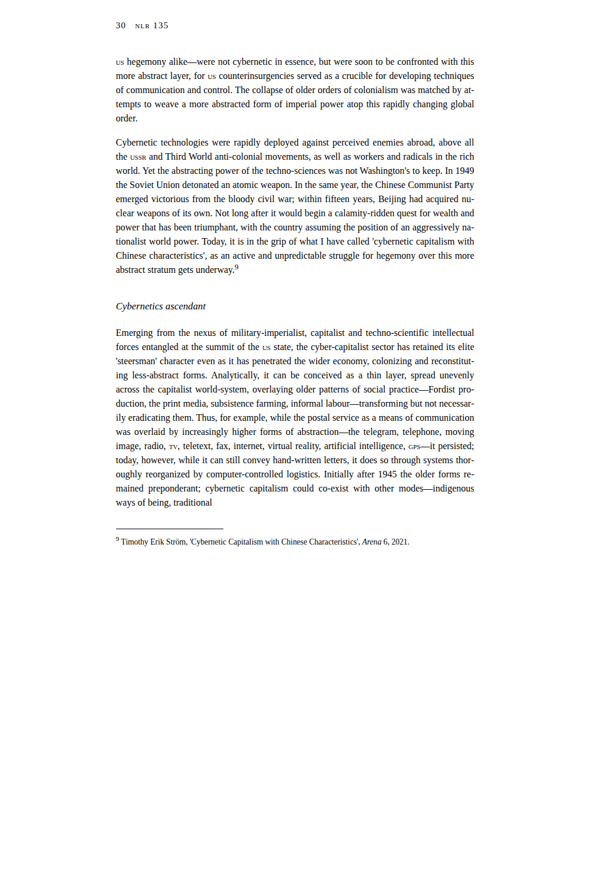30 nlr 135
us hegemony alike—were not cybernetic in essence, but were soon to be confronted with this more abstract layer, for us counterinsurgencies served as a crucible for developing techniques of communication and control. The collapse of older orders of colonialism was matched by attempts to weave a more abstracted form of imperial power atop this rapidly changing global order.
Cybernetic technologies were rapidly deployed against perceived enemies abroad, above all the ussr and Third World anti-colonial movements, as well as workers and radicals in the rich world. Yet the abstracting power of the techno-sciences was not Washington's to keep. In 1949 the Soviet Union detonated an atomic weapon. In the same year, the Chinese Communist Party emerged victorious from the bloody civil war; within fifteen years, Beijing had acquired nuclear weapons of its own. Not long after it would begin a calamity-ridden quest for wealth and power that has been triumphant, with the country assuming the position of an aggressively nationalist world power. Today, it is in the grip of what I have called 'cybernetic capitalism with Chinese characteristics', as an active and unpredictable struggle for hegemony over this more abstract stratum gets underway.9
Cybernetics ascendant
Emerging from the nexus of military-imperialist, capitalist and techno-scientific intellectual forces entangled at the summit of the us state, the cyber-capitalist sector has retained its elite 'steersman' character even as it has penetrated the wider economy, colonizing and reconstituting less-abstract forms. Analytically, it can be conceived as a thin layer, spread unevenly across the capitalist world-system, overlaying older patterns of social practice—Fordist production, the print media, subsistence farming, informal labour—transforming but not necessarily eradicating them. Thus, for example, while the postal service as a means of communication was overlaid by increasingly higher forms of abstraction—the telegram, telephone, moving image, radio, tv, teletext, fax, internet, virtual reality, artificial intelligence, gps—it persisted; today, however, while it can still convey hand-written letters, it does so through systems thoroughly reorganized by computer-controlled logistics. Initially after 1945 the older forms remained preponderant; cybernetic capitalism could co-exist with other modes—indigenous ways of being, traditional
9 Timothy Erik Ström, 'Cybernetic Capitalism with Chinese Characteristics', Arena 6, 2021.